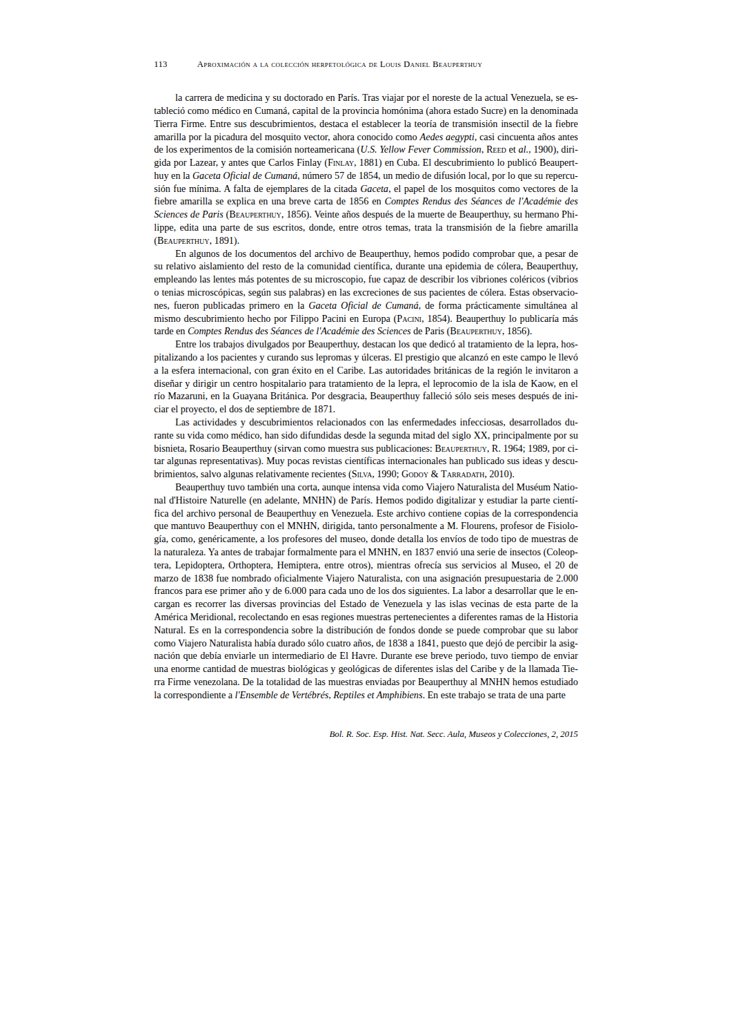113 Aproximación a la colección herpetológica de Louis Daniel Beauperthuy
la carrera de medicina y su doctorado en París. Tras viajar por el noreste de la actual Venezuela, se estableció como médico en Cumaná, capital de la provincia homónima (ahora estado Sucre) en la denominada Tierra Firme. Entre sus descubrimientos, destaca el establecer la teoría de transmisión insectil de la fiebre amarilla por la picadura del mosquito vector, ahora conocido como Aedes aegypti, casi cincuenta años antes de los experimentos de la comisión norteamericana (U.S. Yellow Fever Commission, Reed et al., 1900), dirigida por Lazear, y antes que Carlos Finlay (Finlay, 1881) en Cuba. El descubrimiento lo publicó Beauperthuy en la Gaceta Oficial de Cumaná, número 57 de 1854, un medio de difusión local, por lo que su repercusión fue mínima. A falta de ejemplares de la citada Gaceta, el papel de los mosquitos como vectores de la fiebre amarilla se explica en una breve carta de 1856 en Comptes Rendus des Séances de l'Académie des Sciences de Paris (Beauperthuy, 1856). Veinte años después de la muerte de Beauperthuy, su hermano Philippe, edita una parte de sus escritos, donde, entre otros temas, trata la transmisión de la fiebre amarilla (Beauperthuy, 1891).
En algunos de los documentos del archivo de Beauperthuy, hemos podido comprobar que, a pesar de su relativo aislamiento del resto de la comunidad científica, durante una epidemia de cólera, Beauperthuy, empleando las lentes más potentes de su microscopio, fue capaz de describir los vibriones coléricos (vibrios o tenias microscópicas, según sus palabras) en las excreciones de sus pacientes de cólera. Estas observaciones, fueron publicadas primero en la Gaceta Oficial de Cumaná, de forma prácticamente simultánea al mismo descubrimiento hecho por Filippo Pacini en Europa (Pacini, 1854). Beauperthuy lo publicaría más tarde en Comptes Rendus des Séances de l'Académie des Sciences de Paris (Beauperthuy, 1856).
Entre los trabajos divulgados por Beauperthuy, destacan los que dedicó al tratamiento de la lepra, hospitalizando a los pacientes y curando sus lepromas y úlceras. El prestigio que alcanzó en este campo le llevó a la esfera internacional, con gran éxito en el Caribe. Las autoridades británicas de la región le invitaron a diseñar y dirigir un centro hospitalario para tratamiento de la lepra, el leprocomio de la isla de Kaow, en el río Mazaruni, en la Guayana Británica. Por desgracia, Beauperthuy falleció sólo seis meses después de iniciar el proyecto, el dos de septiembre de 1871.
Las actividades y descubrimientos relacionados con las enfermedades infecciosas, desarrollados durante su vida como médico, han sido difundidas desde la segunda mitad del siglo XX, principalmente por su bisnieta, Rosario Beauperthuy (sirvan como muestra sus publicaciones: Beauperthuy, R. 1964; 1989, por citar algunas representativas). Muy pocas revistas científicas internacionales han publicado sus ideas y descubrimientos, salvo algunas relativamente recientes (Silva, 1990; Godoy & Tarradath, 2010).
Beauperthuy tuvo también una corta, aunque intensa vida como Viajero Naturalista del Muséum National d'Histoire Naturelle (en adelante, MNHN) de París. Hemos podido digitalizar y estudiar la parte científica del archivo personal de Beauperthuy en Venezuela. Este archivo contiene copias de la correspondencia que mantuvo Beauperthuy con el MNHN, dirigida, tanto personalmente a M. Flourens, profesor de Fisiología, como, genéricamente, a los profesores del museo, donde detalla los envíos de todo tipo de muestras de la naturaleza. Ya antes de trabajar formalmente para el MNHN, en 1837 envió una serie de insectos (Coleoptera, Lepidoptera, Orthoptera, Hemiptera, entre otros), mientras ofrecía sus servicios al Museo, el 20 de marzo de 1838 fue nombrado oficialmente Viajero Naturalista, con una asignación presupuestaria de 2.000 francos para ese primer año y de 6.000 para cada uno de los dos siguientes. La labor a desarrollar que le encargan es recorrer las diversas provincias del Estado de Venezuela y las islas vecinas de esta parte de la América Meridional, recolectando en esas regiones muestras pertenecientes a diferentes ramas de la Historia Natural. Es en la correspondencia sobre la distribución de fondos donde se puede comprobar que su labor como Viajero Naturalista había durado sólo cuatro años, de 1838 a 1841, puesto que dejó de percibir la asignación que debía enviarle un intermediario de El Havre. Durante ese breve periodo, tuvo tiempo de enviar una enorme cantidad de muestras biológicas y geológicas de diferentes islas del Caribe y de la llamada Tierra Firme venezolana. De la totalidad de las muestras enviadas por Beauperthuy al MNHN hemos estudiado la correspondiente a l'Ensemble de Vertébrés, Reptiles et Amphibiens. En este trabajo se trata de una parte
Bol. R. Soc. Esp. Hist. Nat. Secc. Aula, Museos y Colecciones, 2, 2015